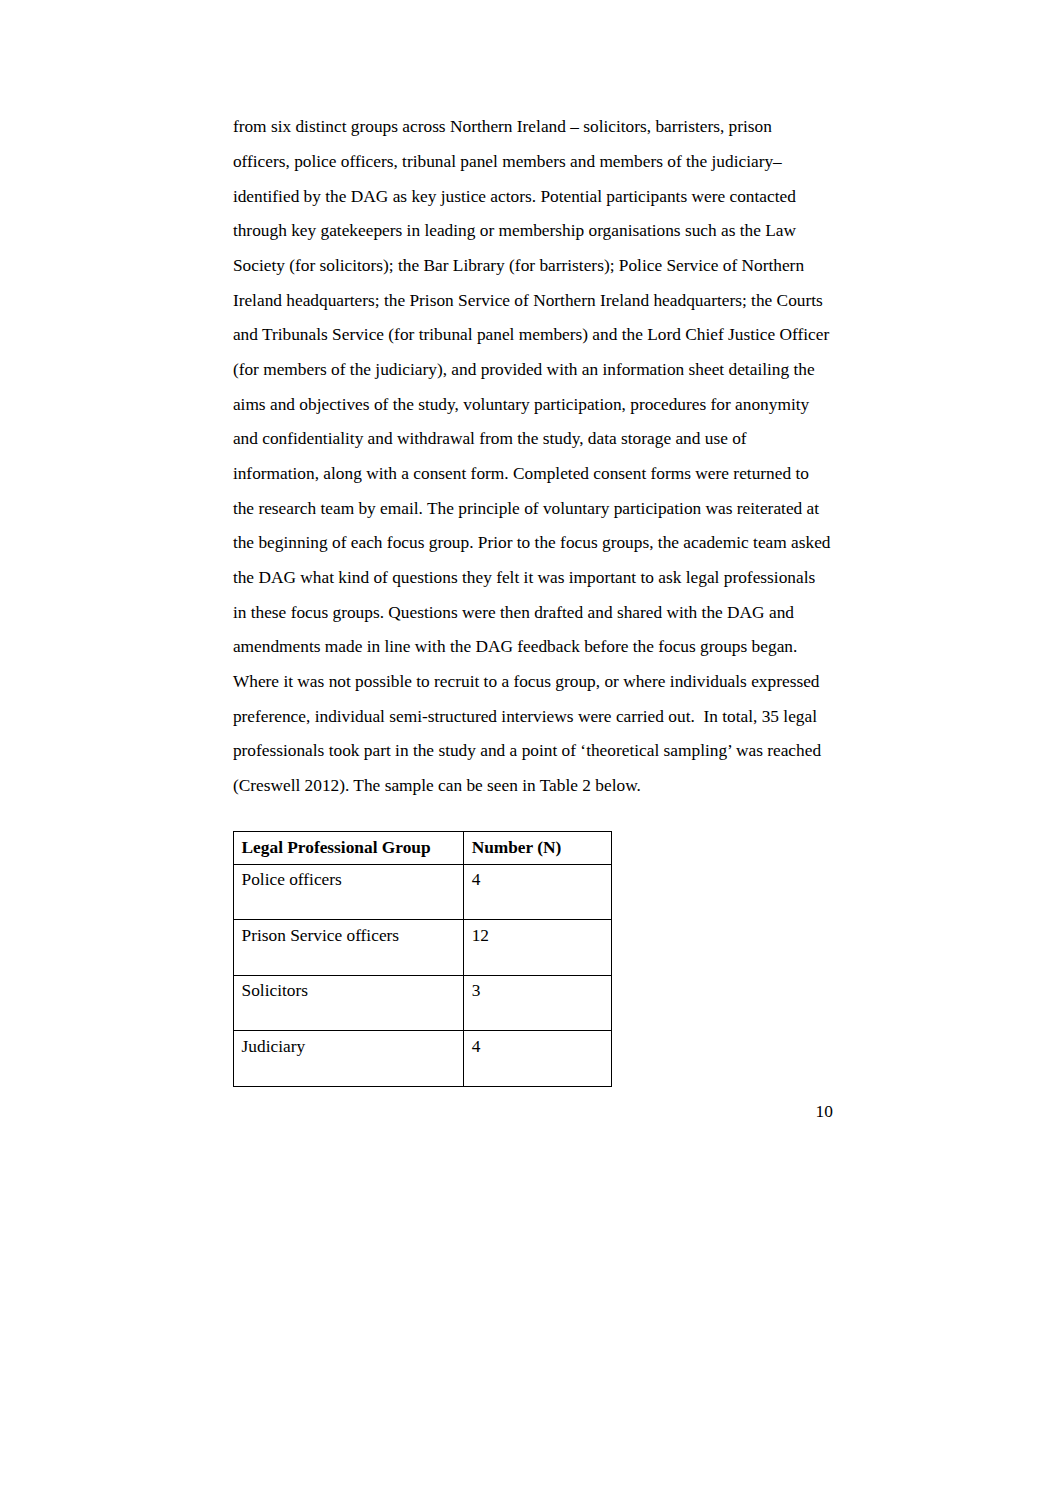from six distinct groups across Northern Ireland – solicitors, barristers, prison officers, police officers, tribunal panel members and members of the judiciary– identified by the DAG as key justice actors. Potential participants were contacted through key gatekeepers in leading or membership organisations such as the Law Society (for solicitors); the Bar Library (for barristers); Police Service of Northern Ireland headquarters; the Prison Service of Northern Ireland headquarters; the Courts and Tribunals Service (for tribunal panel members) and the Lord Chief Justice Officer (for members of the judiciary), and provided with an information sheet detailing the aims and objectives of the study, voluntary participation, procedures for anonymity and confidentiality and withdrawal from the study, data storage and use of information, along with a consent form. Completed consent forms were returned to the research team by email. The principle of voluntary participation was reiterated at the beginning of each focus group. Prior to the focus groups, the academic team asked the DAG what kind of questions they felt it was important to ask legal professionals in these focus groups. Questions were then drafted and shared with the DAG and amendments made in line with the DAG feedback before the focus groups began. Where it was not possible to recruit to a focus group, or where individuals expressed preference, individual semi-structured interviews were carried out. In total, 35 legal professionals took part in the study and a point of ‘theoretical sampling’ was reached (Creswell 2012). The sample can be seen in Table 2 below.
| Legal Professional Group | Number (N) |
| --- | --- |
| Police officers | 4 |
| Prison Service officers | 12 |
| Solicitors | 3 |
| Judiciary | 4 |
10